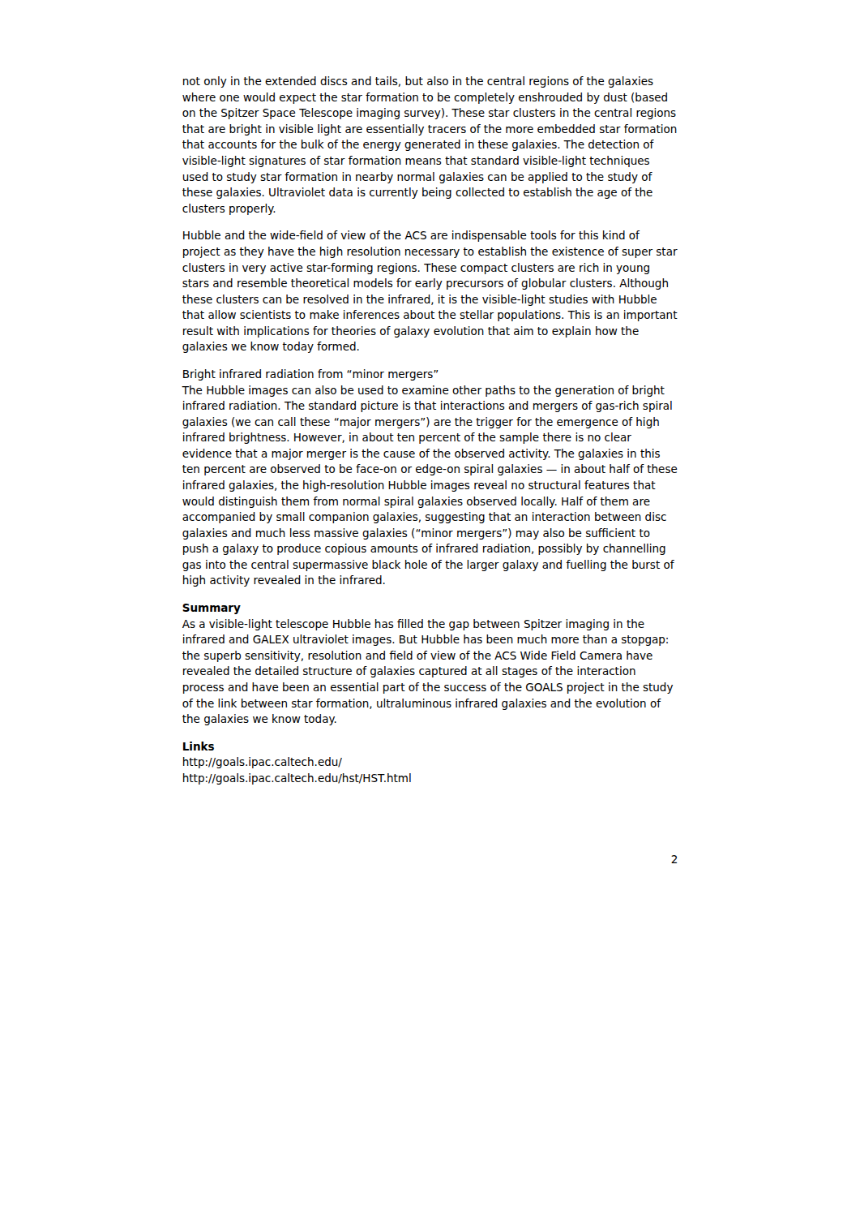not only in the extended discs and tails, but also in the central regions of the galaxies where one would expect the star formation to be completely enshrouded by dust (based on the Spitzer Space Telescope imaging survey). These star clusters in the central regions that are bright in visible light are essentially tracers of the more embedded star formation that accounts for the bulk of the energy generated in these galaxies. The detection of visible-light signatures of star formation means that standard visible-light techniques used to study star formation in nearby normal galaxies can be applied to the study of these galaxies. Ultraviolet data is currently being collected to establish the age of the clusters properly.
Hubble and the wide-field of view of the ACS are indispensable tools for this kind of project as they have the high resolution necessary to establish the existence of super star clusters in very active star-forming regions. These compact clusters are rich in young stars and resemble theoretical models for early precursors of globular clusters. Although these clusters can be resolved in the infrared, it is the visible-light studies with Hubble that allow scientists to make inferences about the stellar populations. This is an important result with implications for theories of galaxy evolution that aim to explain how the galaxies we know today formed.
Bright infrared radiation from “minor mergers”
The Hubble images can also be used to examine other paths to the generation of bright infrared radiation. The standard picture is that interactions and mergers of gas-rich spiral galaxies (we can call these “major mergers”) are the trigger for the emergence of high infrared brightness. However, in about ten percent of the sample there is no clear evidence that a major merger is the cause of the observed activity. The galaxies in this ten percent are observed to be face-on or edge-on spiral galaxies — in about half of these infrared galaxies, the high-resolution Hubble images reveal no structural features that would distinguish them from normal spiral galaxies observed locally. Half of them are accompanied by small companion galaxies, suggesting that an interaction between disc galaxies and much less massive galaxies (“minor mergers”) may also be sufficient to push a galaxy to produce copious amounts of infrared radiation, possibly by channelling gas into the central supermassive black hole of the larger galaxy and fuelling the burst of high activity revealed in the infrared.
Summary
As a visible-light telescope Hubble has filled the gap between Spitzer imaging in the infrared and GALEX ultraviolet images. But Hubble has been much more than a stopgap: the superb sensitivity, resolution and field of view of the ACS Wide Field Camera have revealed the detailed structure of galaxies captured at all stages of the interaction process and have been an essential part of the success of the GOALS project in the study of the link between star formation, ultraluminous infrared galaxies and the evolution of the galaxies we know today.
Links
http://goals.ipac.caltech.edu/
http://goals.ipac.caltech.edu/hst/HST.html
2